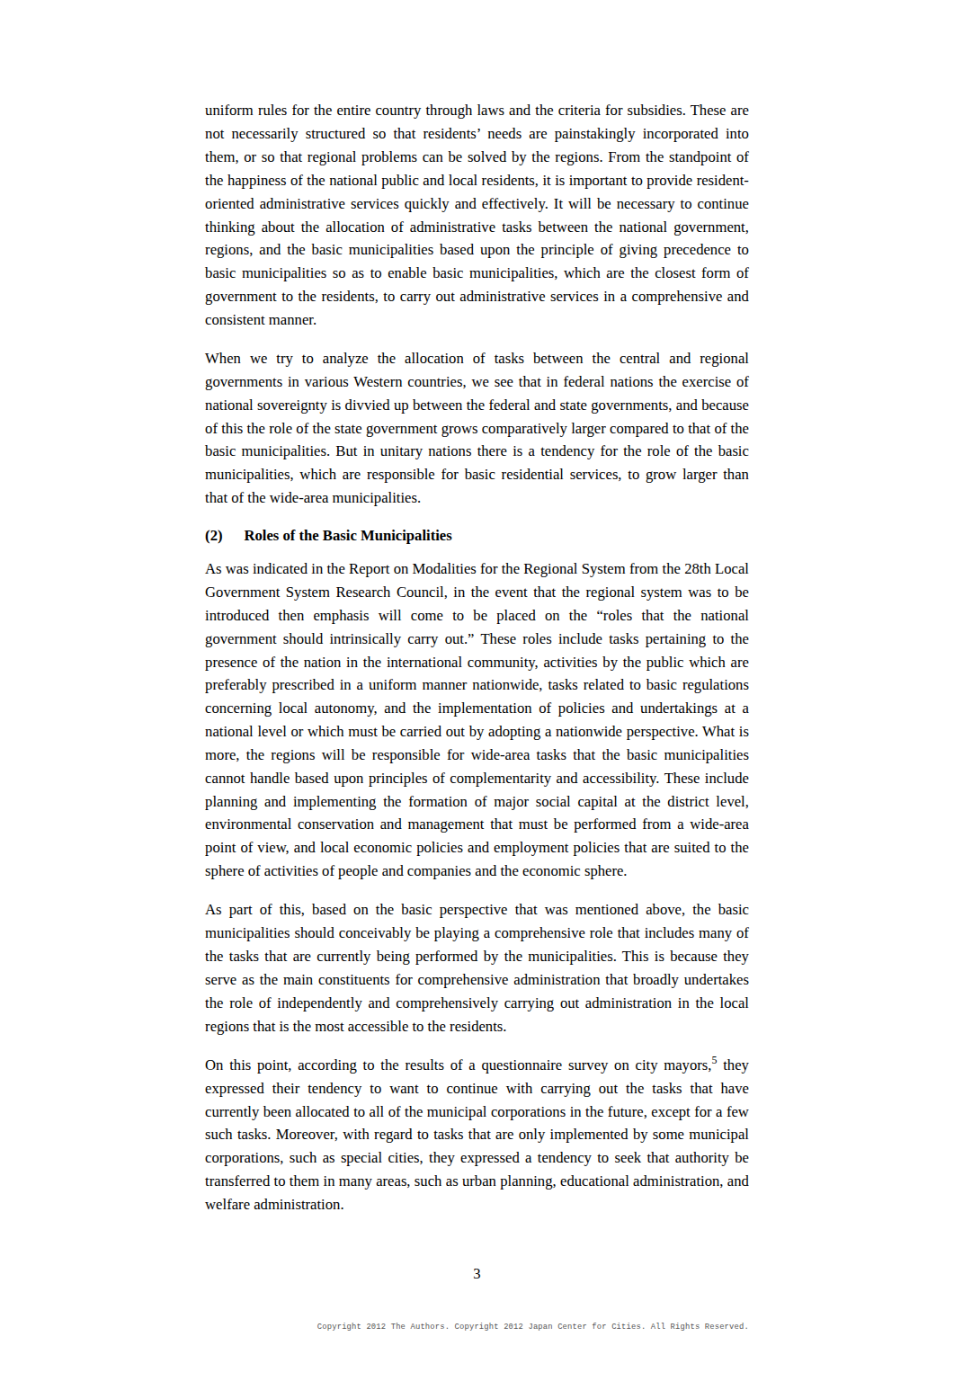uniform rules for the entire country through laws and the criteria for subsidies. These are not necessarily structured so that residents’ needs are painstakingly incorporated into them, or so that regional problems can be solved by the regions. From the standpoint of the happiness of the national public and local residents, it is important to provide resident-oriented administrative services quickly and effectively. It will be necessary to continue thinking about the allocation of administrative tasks between the national government, regions, and the basic municipalities based upon the principle of giving precedence to basic municipalities so as to enable basic municipalities, which are the closest form of government to the residents, to carry out administrative services in a comprehensive and consistent manner.
When we try to analyze the allocation of tasks between the central and regional governments in various Western countries, we see that in federal nations the exercise of national sovereignty is divvied up between the federal and state governments, and because of this the role of the state government grows comparatively larger compared to that of the basic municipalities. But in unitary nations there is a tendency for the role of the basic municipalities, which are responsible for basic residential services, to grow larger than that of the wide-area municipalities.
(2) Roles of the Basic Municipalities
As was indicated in the Report on Modalities for the Regional System from the 28th Local Government System Research Council, in the event that the regional system was to be introduced then emphasis will come to be placed on the “roles that the national government should intrinsically carry out.” These roles include tasks pertaining to the presence of the nation in the international community, activities by the public which are preferably prescribed in a uniform manner nationwide, tasks related to basic regulations concerning local autonomy, and the implementation of policies and undertakings at a national level or which must be carried out by adopting a nationwide perspective. What is more, the regions will be responsible for wide-area tasks that the basic municipalities cannot handle based upon principles of complementarity and accessibility. These include planning and implementing the formation of major social capital at the district level, environmental conservation and management that must be performed from a wide-area point of view, and local economic policies and employment policies that are suited to the sphere of activities of people and companies and the economic sphere.
As part of this, based on the basic perspective that was mentioned above, the basic municipalities should conceivably be playing a comprehensive role that includes many of the tasks that are currently being performed by the municipalities. This is because they serve as the main constituents for comprehensive administration that broadly undertakes the role of independently and comprehensively carrying out administration in the local regions that is the most accessible to the residents.
On this point, according to the results of a questionnaire survey on city mayors,5 they expressed their tendency to want to continue with carrying out the tasks that have currently been allocated to all of the municipal corporations in the future, except for a few such tasks. Moreover, with regard to tasks that are only implemented by some municipal corporations, such as special cities, they expressed a tendency to seek that authority be transferred to them in many areas, such as urban planning, educational administration, and welfare administration.
3
Copyright 2012 The Authors. Copyright 2012 Japan Center for Cities. All Rights Reserved.